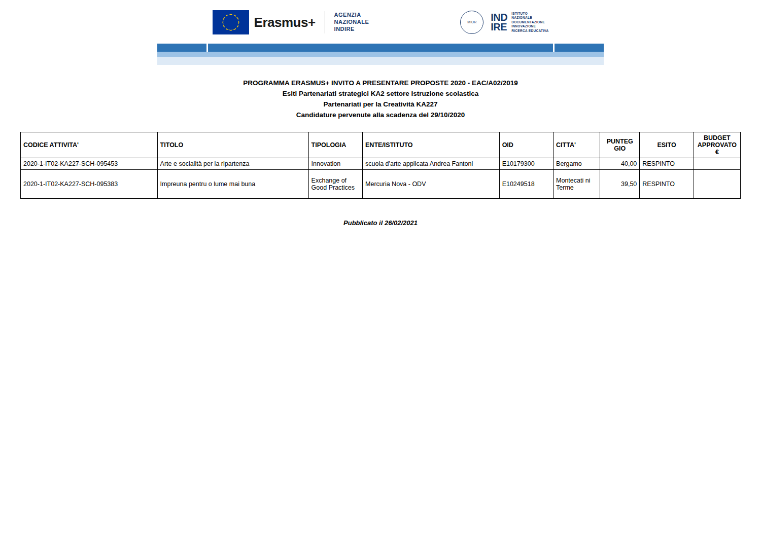Erasmus+
AGENZIA
NAZIONALE
INDIRE
MIUR
IND
IRE
ISTITUTO
NAZIONALE
DOCUMENTAZIONE
INNOVAZIONE
RICERCA EDUCATIVA
PROGRAMMA ERASMUS+ INVITO A PRESENTARE PROPOSTE 2020 - EAC/A02/2019
Esiti Partenariati strategici KA2 settore Istruzione scolastica
Partenariati per la Creatività KA227
Candidature pervenute alla scadenza del 29/10/2020
| CODICE ATTIVITA' | TITOLO | TIPOLOGIA | ENTE/ISTITUTO | OID | CITTA' | PUNTEG GIO | ESITO | BUDGET APPROVATO € |
| --- | --- | --- | --- | --- | --- | --- | --- | --- |
| 2020-1-IT02-KA227-SCH-095453 | Arte e socialità per la ripartenza | Innovation | scuola d'arte applicata Andrea Fantoni | E10179300 | Bergamo | 40,00 | RESPINTO | |
| 2020-1-IT02-KA227-SCH-095383 | Impreuna pentru o lume mai buna | Exchange of Good Practices | Mercuria Nova - ODV | E10249518 | Montecati ni Terme | 39,50 | RESPINTO | |
Pubblicato il 26/02/2021